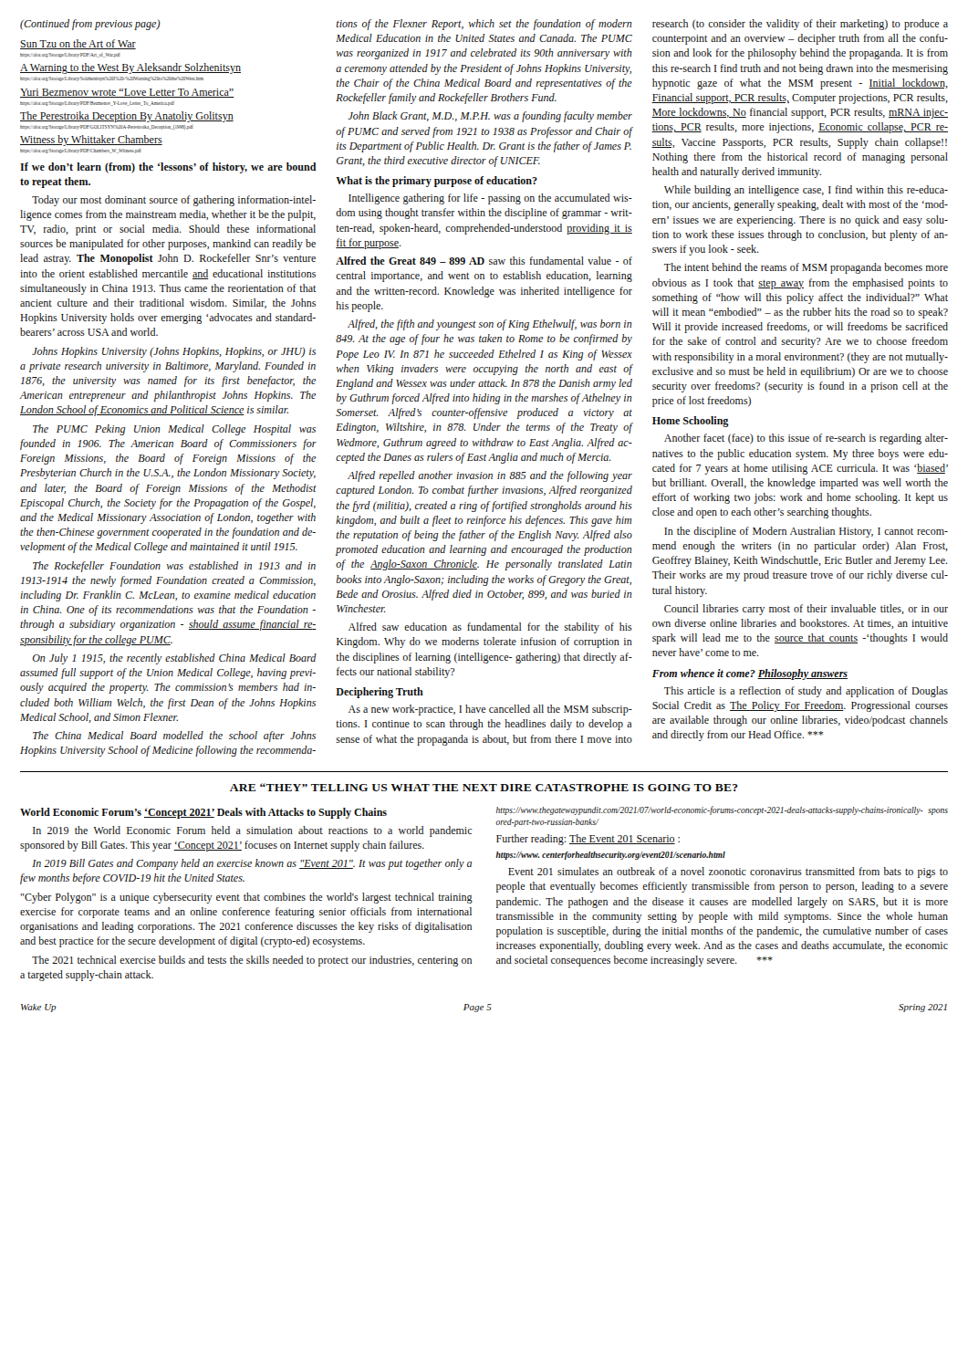(Continued from previous page)
Sun Tzu on the Art of War
https://alor.org/Storage/Library/PDF/Art_of_War.pdf
A Warning to the West By Aleksandr Solzhenitsyn
https://alor.org/Storage/Library/Solzhenitsyn%20I%20-%20Warning%20to%20the%20West.htm
Yuri Bezmenov wrote “Love Letter To America”
https://alor.org/Storage/Library/PDF/Bezmenov_Y-Love_Letter_To_America.pdf
The Perestroika Deception By Anatoliy Golitsyn
https://alor.org/Storage/Library/PDF/GOLITSYN%20A-Perestroika_Deception_(1998).pdf
Witness by Whittaker Chambers
https://alor.org/Storage/Library/PDF/Chambers_W_Witness.pdf
If we don’t learn (from) the ‘lessons’ of history, we are bound to repeat them.
Today our most dominant source of gathering information-intelligence comes from the mainstream media, whether it be the pulpit, TV, radio, print or social media. Should these informational sources be manipulated for other purposes, mankind can readily be lead astray. The Monopolist John D. Rockefeller Snr’s venture into the orient established mercantile and educational institutions simultaneously in China 1913. Thus came the reorientation of that ancient culture and their traditional wisdom. Similar, the Johns Hopkins University holds over emerging ‘advocates and standard-bearers’ across USA and world.
Johns Hopkins University (Johns Hopkins, Hopkins, or JHU) is a private research university in Baltimore, Maryland. Founded in 1876, the university was named for its first benefactor, the American entrepreneur and philanthropist Johns Hopkins. The London School of Economics and Political Science is similar.
The PUMC Peking Union Medical College Hospital was founded in 1906. The American Board of Commissioners for Foreign Missions, the Board of Foreign Missions of the Presbyterian Church in the U.S.A., the London Missionary Society, and later, the Board of Foreign Missions of the Methodist Episcopal Church, the Society for the Propagation of the Gospel, and the Medical Missionary Association of London, together with the then-Chinese government cooperated in the foundation and development of the Medical College and maintained it until 1915.
The Rockefeller Foundation was established in 1913 and in 1913-1914 the newly formed Foundation created a Commission, including Dr. Franklin C. McLean, to examine medical education in China. One of its recommendations was that the Foundation - through a subsidiary organization - should assume financial responsibility for the college PUMC.
On July 1 1915, the recently established China Medical Board assumed full support of the Union Medical College, having previously acquired the property. The commission’s members had included both William Welch, the first Dean of the Johns Hopkins Medical School, and Simon Flexner.
The China Medical Board modelled the school after Johns Hopkins University School of Medicine following the recommendations of the Flexner Report, which set the foundation of modern Medical Education in the United States and Canada. The PUMC was reorganized in 1917 and celebrated its 90th anniversary with a ceremony attended by the President of Johns Hopkins University, the Chair of the China Medical Board and representatives of the Rockefeller family and Rockefeller Brothers Fund.
John Black Grant, M.D., M.P.H. was a founding faculty member of PUMC and served from 1921 to 1938 as Professor and Chair of its Department of Public Health. Dr. Grant is the father of James P. Grant, the third executive director of UNICEF.
What is the primary purpose of education?
Intelligence gathering for life - passing on the accumulated wisdom using thought transfer within the discipline of grammar - written-read, spoken-heard, comprehended-understood providing it is fit for purpose.
Alfred the Great 849 – 899 AD saw this fundamental value - of central importance, and went on to establish education, learning and the written-record. Knowledge was inherited intelligence for his people.
Alfred, the fifth and youngest son of King Ethelwulf, was born in 849. At the age of four he was taken to Rome to be confirmed by Pope Leo IV. In 871 he succeeded Ethelred I as King of Wessex when Viking invaders were occupying the north and east of England and Wessex was under attack. In 878 the Danish army led by Guthrum forced Alfred into hiding in the marshes of Athelney in Somerset. Alfred’s counter-offensive produced a victory at Edington, Wiltshire, in 878. Under the terms of the Treaty of Wedmore, Guthrum agreed to withdraw to East Anglia. Alfred accepted the Danes as rulers of East Anglia and much of Mercia.
Alfred repelled another invasion in 885 and the following year captured London. To combat further invasions, Alfred reorganized the fyrd (militia), created a ring of fortified strongholds around his kingdom, and built a fleet to reinforce his defences. This gave him the reputation of being the father of the English Navy. Alfred also promoted education and learning and encouraged the production of the Anglo-Saxon Chronicle. He personally translated Latin books into Anglo-Saxon; including the works of Gregory the Great, Bede and Orosius. Alfred died in October, 899, and was buried in Winchester.
Alfred saw education as fundamental for the stability of his Kingdom. Why do we moderns tolerate infusion of corruption in the disciplines of learning (intelligence- gathering) that directly affects our national stability?
Deciphering Truth
As a new work-practice, I have cancelled all the MSM subscriptions. I continue to scan through the headlines daily to develop a sense of what the propaganda is about, but from there I move into research (to consider the validity of their marketing) to produce a counterpoint and an overview – decipher truth from all the confusion and look for the philosophy behind the propaganda. It is from this re-search I find truth and not being drawn into the mesmerising hypnotic gaze of what the MSM present - Initial lockdown, Financial support, PCR results, Computer projections, PCR results, More lockdowns, No financial support, PCR results, mRNA injections, PCR results, more injections, Economic collapse, PCR results, Vaccine Passports, PCR results, Supply chain collapse!! Nothing there from the historical record of managing personal health and naturally derived immunity.
While building an intelligence case, I find within this re-education, our ancients, generally speaking, dealt with most of the ‘modern’ issues we are experiencing. There is no quick and easy solution to work these issues through to conclusion, but plenty of answers if you look - seek.
The intent behind the reams of MSM propaganda becomes more obvious as I took that step away from the emphasised points to something of “how will this policy affect the individual?” What will it mean “embodied” – as the rubber hits the road so to speak? Will it provide increased freedoms, or will freedoms be sacrificed for the sake of control and security? Are we to choose freedom with responsibility in a moral environment? (they are not mutually-exclusive and so must be held in equilibrium) Or are we to choose security over freedoms? (security is found in a prison cell at the price of lost freedoms)
Home Schooling
Another facet (face) to this issue of re-search is regarding alternatives to the public education system. My three boys were educated for 7 years at home utilising ACE curricula. It was ‘biased’ but brilliant. Overall, the knowledge imparted was well worth the effort of working two jobs: work and home schooling. It kept us close and open to each other’s searching thoughts.
In the discipline of Modern Australian History, I cannot recommend enough the writers (in no particular order) Alan Frost, Geoffrey Blainey, Keith Windschuttle, Eric Butler and Jeremy Lee. Their works are my proud treasure trove of our richly diverse cultural history.
Council libraries carry most of their invaluable titles, or in our own diverse online libraries and bookstores. At times, an intuitive spark will lead me to the source that counts -‘thoughts I would never have’ come to me.
From whence it come? Philosophy answers
This article is a reflection of study and application of Douglas Social Credit as The Policy For Freedom. Progressional courses are available through our online libraries, video/podcast channels and directly from our Head Office. ***
ARE “THEY” TELLING US WHAT THE NEXT DIRE CATASTROPHE IS GOING TO BE?
World Economic Forum’s ‘Concept 2021’ Deals with Attacks to Supply Chains
In 2019 the World Economic Forum held a simulation about reactions to a world pandemic sponsored by Bill Gates. This year ‘Concept 2021’ focuses on Internet supply chain failures.
In 2019 Bill Gates and Company held an exercise known as "Event 201". It was put together only a few months before COVID-19 hit the United States.
"Cyber Polygon" is a unique cybersecurity event that combines the world's largest technical training exercise for corporate teams and an online conference featuring senior officials from international organisations and leading corporations. The 2021 conference discusses the key risks of digitalisation and best practice for the secure development of digital (crypto-ed) ecosystems.
The 2021 technical exercise builds and tests the skills needed to protect our industries, centering on a targeted supply-chain attack.
https://www.thegatewaypundit.com/2021/07/world-economic-forums-concept-2021-deals-attacks-supply-chains-ironically- sponsored-part-two-russian-banks/
Further reading: The Event 201 Scenario :
https://www. centerforhealthsecurity.org/event201/scenario.html
Event 201 simulates an outbreak of a novel zoonotic coronavirus transmitted from bats to pigs to people that eventually becomes efficiently transmissible from person to person, leading to a severe pandemic. The pathogen and the disease it causes are modelled largely on SARS, but it is more transmissible in the community setting by people with mild symptoms. Since the whole human population is susceptible, during the initial months of the pandemic, the cumulative number of cases increases exponentially, doubling every week. And as the cases and deaths accumulate, the economic and societal consequences become increasingly severe. ***
Wake Up
Page 5
Spring 2021